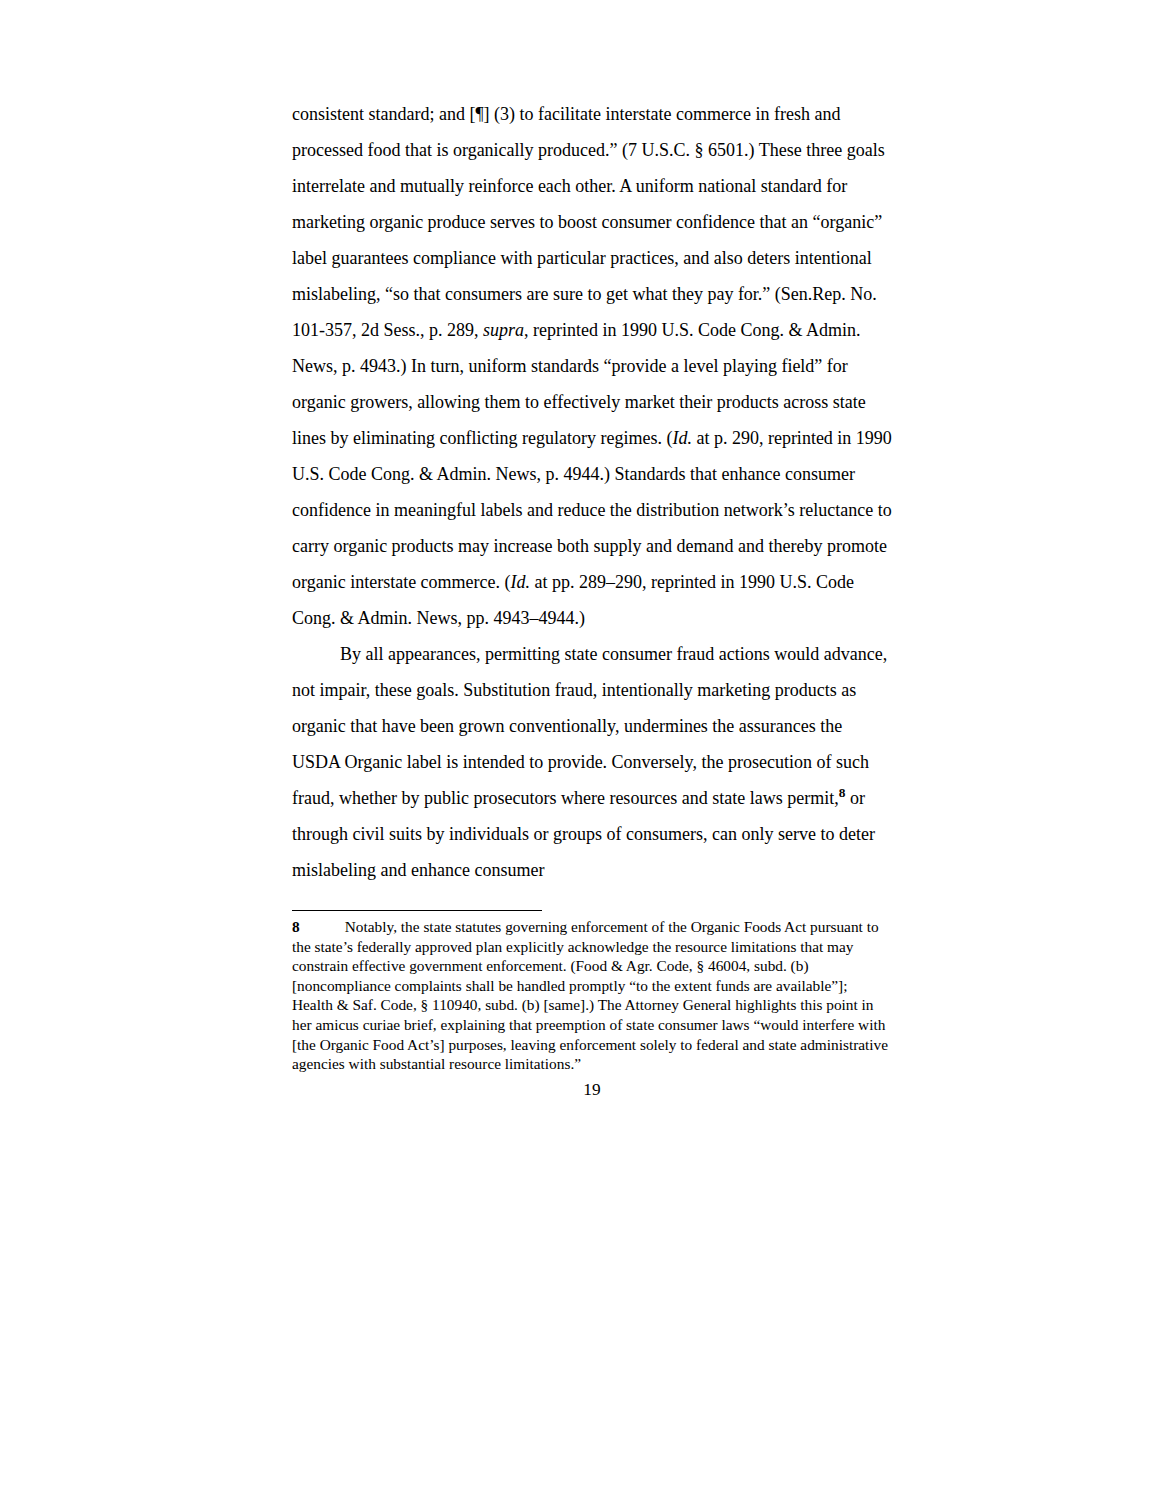consistent standard; and [¶] (3) to facilitate interstate commerce in fresh and processed food that is organically produced.” (7 U.S.C. § 6501.) These three goals interrelate and mutually reinforce each other. A uniform national standard for marketing organic produce serves to boost consumer confidence that an “organic” label guarantees compliance with particular practices, and also deters intentional mislabeling, “so that consumers are sure to get what they pay for.” (Sen.Rep. No. 101-357, 2d Sess., p. 289, supra, reprinted in 1990 U.S. Code Cong. & Admin. News, p. 4943.) In turn, uniform standards “provide a level playing field” for organic growers, allowing them to effectively market their products across state lines by eliminating conflicting regulatory regimes. (Id. at p. 290, reprinted in 1990 U.S. Code Cong. & Admin. News, p. 4944.) Standards that enhance consumer confidence in meaningful labels and reduce the distribution network’s reluctance to carry organic products may increase both supply and demand and thereby promote organic interstate commerce. (Id. at pp. 289–290, reprinted in 1990 U.S. Code Cong. & Admin. News, pp. 4943–4944.)
By all appearances, permitting state consumer fraud actions would advance, not impair, these goals. Substitution fraud, intentionally marketing products as organic that have been grown conventionally, undermines the assurances the USDA Organic label is intended to provide. Conversely, the prosecution of such fraud, whether by public prosecutors where resources and state laws permit,8 or through civil suits by individuals or groups of consumers, can only serve to deter mislabeling and enhance consumer
8 Notably, the state statutes governing enforcement of the Organic Foods Act pursuant to the state’s federally approved plan explicitly acknowledge the resource limitations that may constrain effective government enforcement. (Food & Agr. Code, § 46004, subd. (b) [noncompliance complaints shall be handled promptly “to the extent funds are available”]; Health & Saf. Code, § 110940, subd. (b) [same].) The Attorney General highlights this point in her amicus curiae brief, explaining that preemption of state consumer laws “would interfere with [the Organic Food Act’s] purposes, leaving enforcement solely to federal and state administrative agencies with substantial resource limitations.”
19